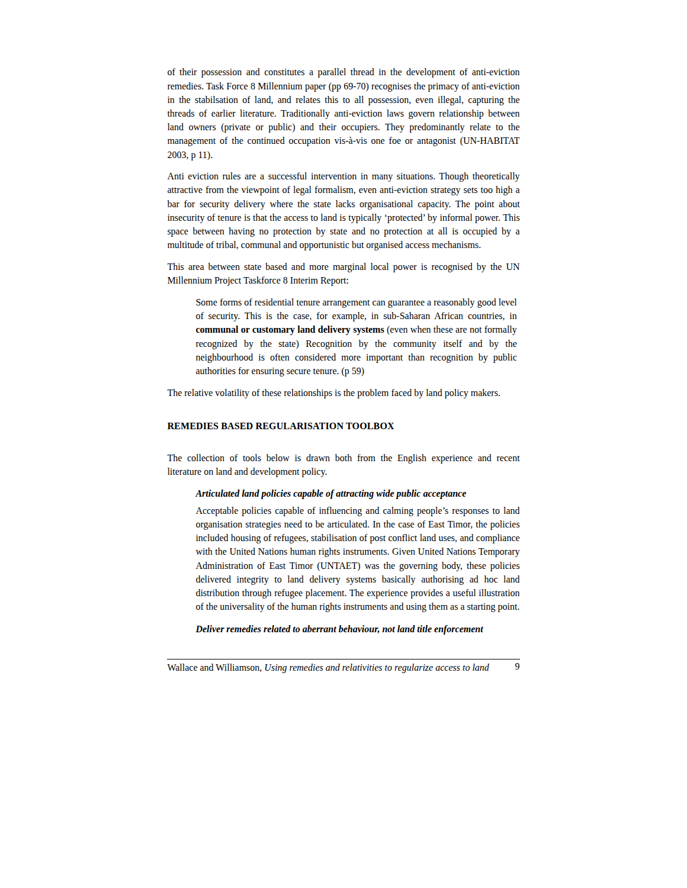of their possession and constitutes a parallel thread in the development of anti-eviction remedies. Task Force 8 Millennium paper (pp 69-70) recognises the primacy of anti-eviction in the stabilsation of land, and relates this to all possession, even illegal, capturing the threads of earlier literature. Traditionally anti-eviction laws govern relationship between land owners (private or public) and their occupiers. They predominantly relate to the management of the continued occupation vis-à-vis one foe or antagonist (UN-HABITAT 2003, p 11).
Anti eviction rules are a successful intervention in many situations. Though theoretically attractive from the viewpoint of legal formalism, even anti-eviction strategy sets too high a bar for security delivery where the state lacks organisational capacity. The point about insecurity of tenure is that the access to land is typically ‘protected’ by informal power. This space between having no protection by state and no protection at all is occupied by a multitude of tribal, communal and opportunistic but organised access mechanisms.
This area between state based and more marginal local power is recognised by the UN Millennium Project Taskforce 8 Interim Report:
Some forms of residential tenure arrangement can guarantee a reasonably good level of security. This is the case, for example, in sub-Saharan African countries, in communal or customary land delivery systems (even when these are not formally recognized by the state) Recognition by the community itself and by the neighbourhood is often considered more important than recognition by public authorities for ensuring secure tenure. (p 59)
The relative volatility of these relationships is the problem faced by land policy makers.
Remedies based regularisation toolbox
The collection of tools below is drawn both from the English experience and recent literature on land and development policy.
Articulated land policies capable of attracting wide public acceptance
Acceptable policies capable of influencing and calming people’s responses to land organisation strategies need to be articulated. In the case of East Timor, the policies included housing of refugees, stabilisation of post conflict land uses, and compliance with the United Nations human rights instruments. Given United Nations Temporary Administration of East Timor (UNTAET) was the governing body, these policies delivered integrity to land delivery systems basically authorising ad hoc land distribution through refugee placement. The experience provides a useful illustration of the universality of the human rights instruments and using them as a starting point.
Deliver remedies related to aberrant behaviour, not land title enforcement
Wallace and Williamson, Using remedies and relativities to regularize access to land
9